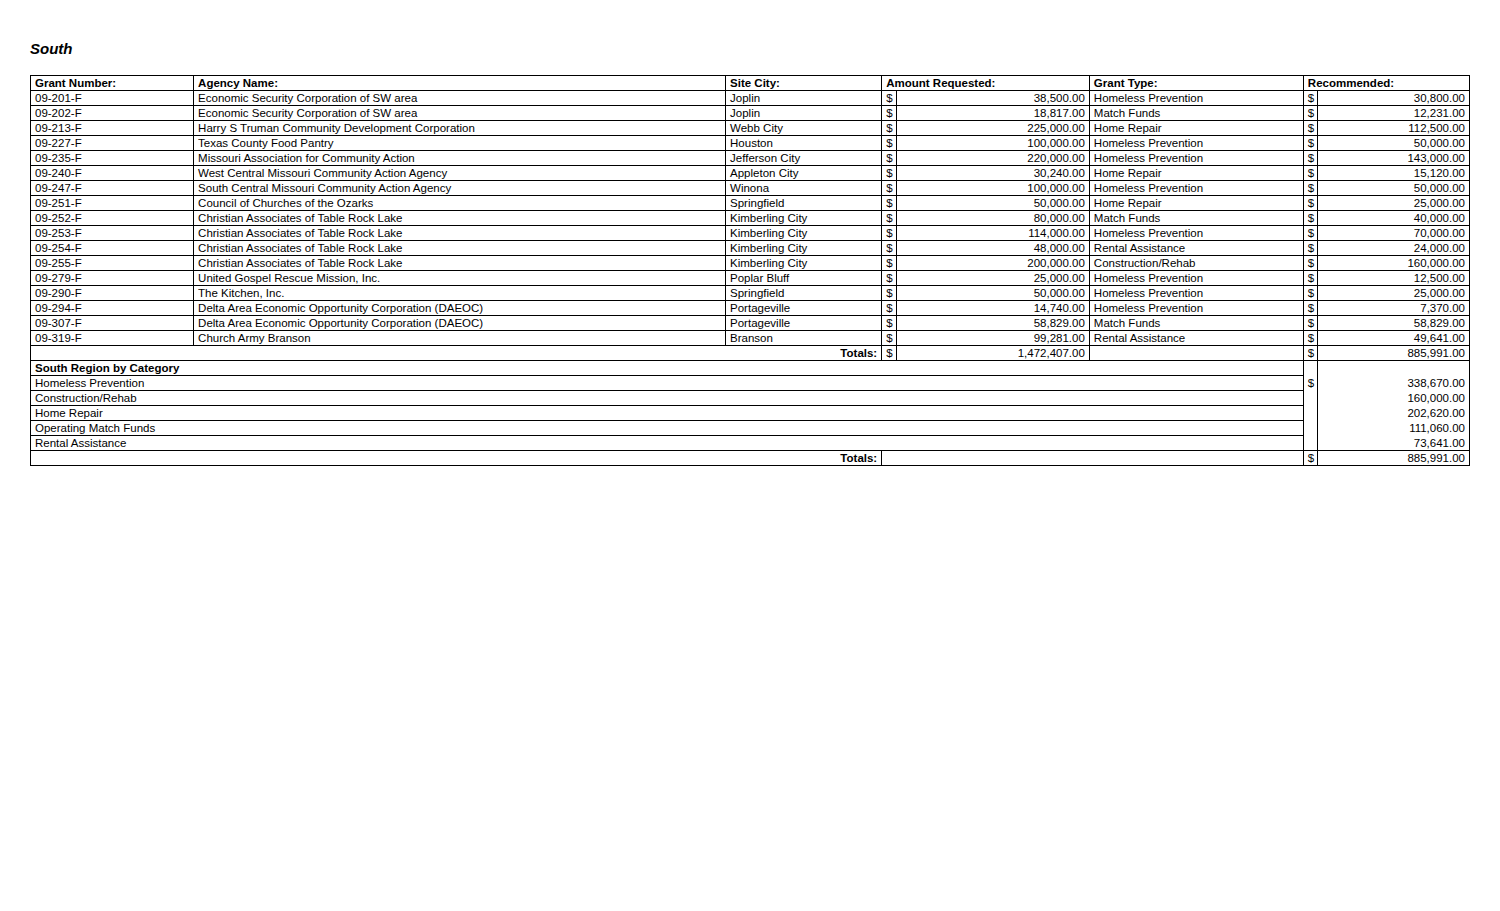South
| Grant Number: | Agency Name: | Site City: | Amount Requested: | Grant Type: | Recommended: |
| --- | --- | --- | --- | --- | --- |
| 09-201-F | Economic Security Corporation of SW area | Joplin | $ | 38,500.00 | Homeless Prevention | $ | 30,800.00 |
| 09-202-F | Economic Security Corporation of SW area | Joplin | $ | 18,817.00 | Match Funds | $ | 12,231.00 |
| 09-213-F | Harry S Truman Community Development Corporation | Webb City | $ | 225,000.00 | Home Repair | $ | 112,500.00 |
| 09-227-F | Texas County Food Pantry | Houston | $ | 100,000.00 | Homeless Prevention | $ | 50,000.00 |
| 09-235-F | Missouri Association for Community Action | Jefferson City | $ | 220,000.00 | Homeless Prevention | $ | 143,000.00 |
| 09-240-F | West Central Missouri Community Action Agency | Appleton City | $ | 30,240.00 | Home Repair | $ | 15,120.00 |
| 09-247-F | South Central Missouri Community Action Agency | Winona | $ | 100,000.00 | Homeless Prevention | $ | 50,000.00 |
| 09-251-F | Council of Churches of the Ozarks | Springfield | $ | 50,000.00 | Home Repair | $ | 25,000.00 |
| 09-252-F | Christian Associates of Table Rock Lake | Kimberling City | $ | 80,000.00 | Match Funds | $ | 40,000.00 |
| 09-253-F | Christian Associates of Table Rock Lake | Kimberling City | $ | 114,000.00 | Homeless Prevention | $ | 70,000.00 |
| 09-254-F | Christian Associates of Table Rock Lake | Kimberling City | $ | 48,000.00 | Rental Assistance | $ | 24,000.00 |
| 09-255-F | Christian Associates of Table Rock Lake | Kimberling City | $ | 200,000.00 | Construction/Rehab | $ | 160,000.00 |
| 09-279-F | United Gospel Rescue Mission, Inc. | Poplar Bluff | $ | 25,000.00 | Homeless Prevention | $ | 12,500.00 |
| 09-290-F | The Kitchen, Inc. | Springfield | $ | 50,000.00 | Homeless Prevention | $ | 25,000.00 |
| 09-294-F | Delta Area Economic Opportunity Corporation (DAEOC) | Portageville | $ | 14,740.00 | Homeless Prevention | $ | 7,370.00 |
| 09-307-F | Delta Area Economic Opportunity Corporation (DAEOC) | Portageville | $ | 58,829.00 | Match Funds | $ | 58,829.00 |
| 09-319-F | Church Army Branson | Branson | $ | 99,281.00 | Rental Assistance | $ | 49,641.00 |
| Totals: | $ | 1,472,407.00 | | $ | 885,991.00 |
| South Region by Category | | |
| Homeless Prevention | $ | 338,670.00 |
| Construction/Rehab | | 160,000.00 |
| Home Repair | | 202,620.00 |
| Operating Match Funds | | 111,060.00 |
| Rental Assistance | | 73,641.00 |
| Totals: | | $ | 885,991.00 |